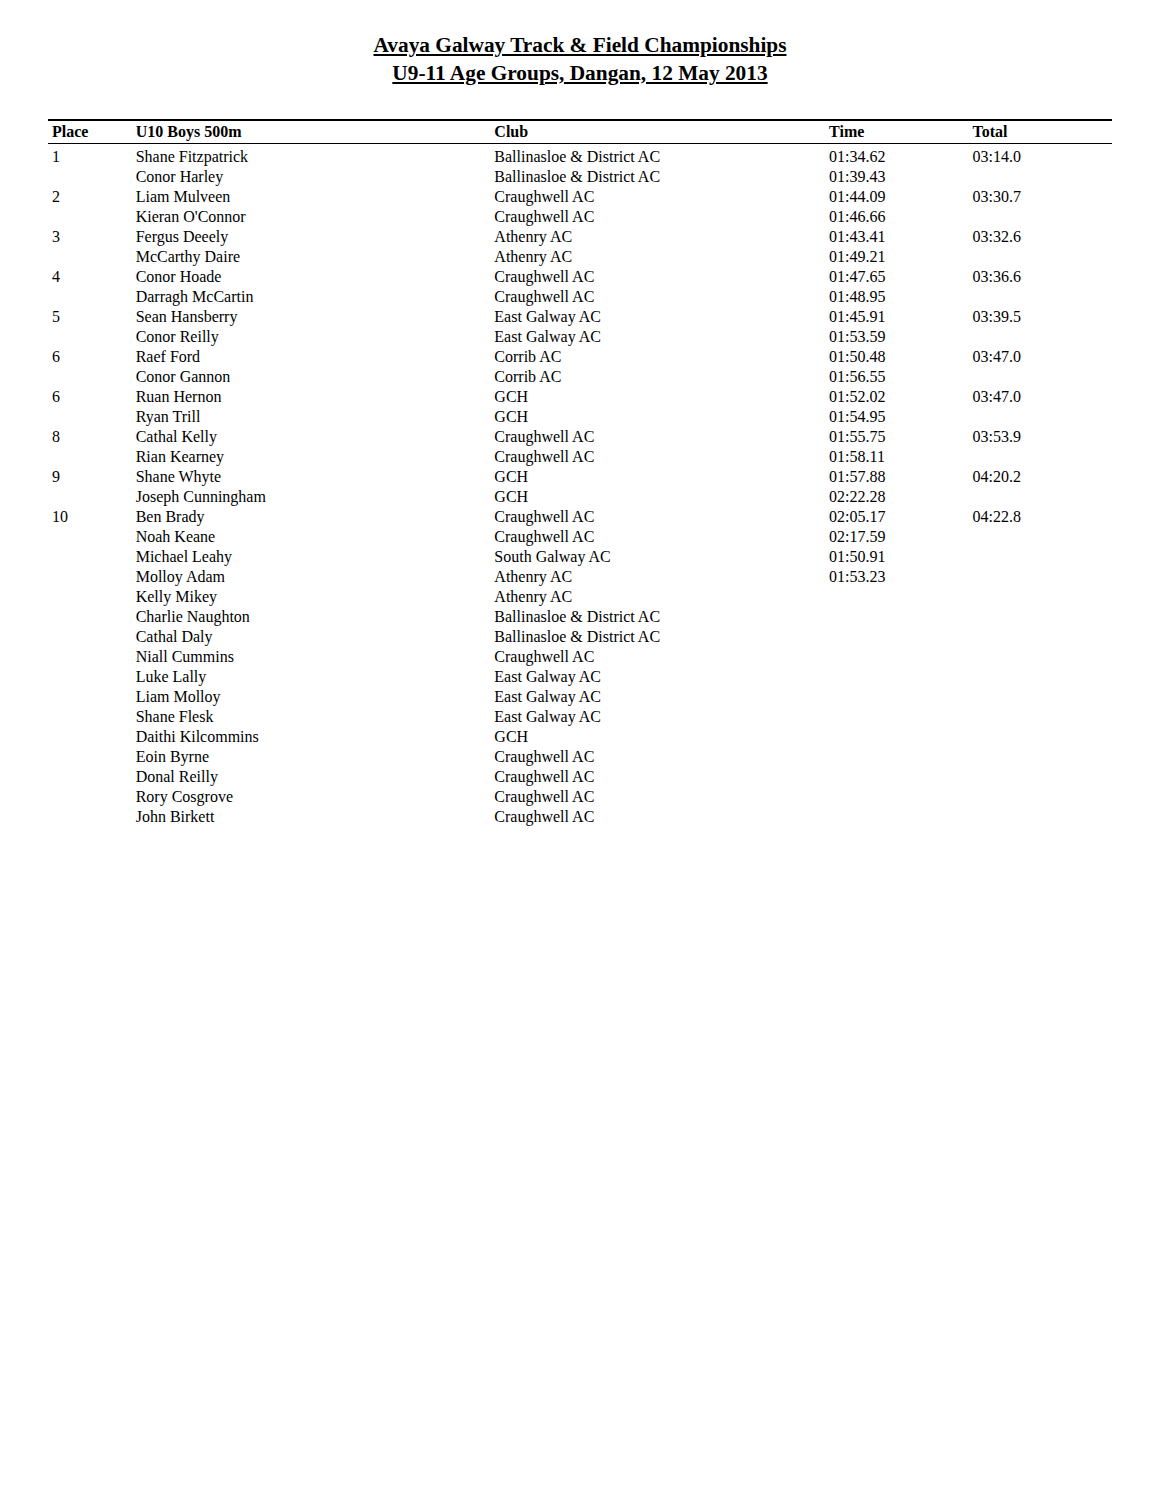Avaya Galway Track & Field Championships
U9-11 Age Groups, Dangan, 12 May 2013
| Place | U10 Boys 500m | Club | Time | Total |
| --- | --- | --- | --- | --- |
| 1 | Shane Fitzpatrick | Ballinasloe & District AC | 01:34.62 | 03:14.0 |
| | Conor Harley | Ballinasloe & District AC | 01:39.43 | |
| 2 | Liam Mulveen | Craughwell AC | 01:44.09 | 03:30.7 |
| | Kieran O'Connor | Craughwell AC | 01:46.66 | |
| 3 | Fergus Deeely | Athenry AC | 01:43.41 | 03:32.6 |
| | McCarthy Daire | Athenry AC | 01:49.21 | |
| 4 | Conor Hoade | Craughwell AC | 01:47.65 | 03:36.6 |
| | Darragh McCartin | Craughwell AC | 01:48.95 | |
| 5 | Sean Hansberry | East Galway AC | 01:45.91 | 03:39.5 |
| | Conor Reilly | East Galway AC | 01:53.59 | |
| 6 | Raef Ford | Corrib AC | 01:50.48 | 03:47.0 |
| | Conor Gannon | Corrib AC | 01:56.55 | |
| 6 | Ruan Hernon | GCH | 01:52.02 | 03:47.0 |
| | Ryan Trill | GCH | 01:54.95 | |
| 8 | Cathal Kelly | Craughwell AC | 01:55.75 | 03:53.9 |
| | Rian Kearney | Craughwell AC | 01:58.11 | |
| 9 | Shane Whyte | GCH | 01:57.88 | 04:20.2 |
| | Joseph Cunningham | GCH | 02:22.28 | |
| 10 | Ben Brady | Craughwell AC | 02:05.17 | 04:22.8 |
| | Noah Keane | Craughwell AC | 02:17.59 | |
| | Michael Leahy | South Galway AC | 01:50.91 | |
| | Molloy Adam | Athenry AC | 01:53.23 | |
| | Kelly Mikey | Athenry AC | | |
| | Charlie Naughton | Ballinasloe & District AC | | |
| | Cathal Daly | Ballinasloe & District AC | | |
| | Niall Cummins | Craughwell AC | | |
| | Luke Lally | East Galway AC | | |
| | Liam Molloy | East Galway AC | | |
| | Shane Flesk | East Galway AC | | |
| | Daithi Kilcommins | GCH | | |
| | Eoin Byrne | Craughwell AC | | |
| | Donal Reilly | Craughwell AC | | |
| | Rory Cosgrove | Craughwell AC | | |
| | John Birkett | Craughwell AC | | |